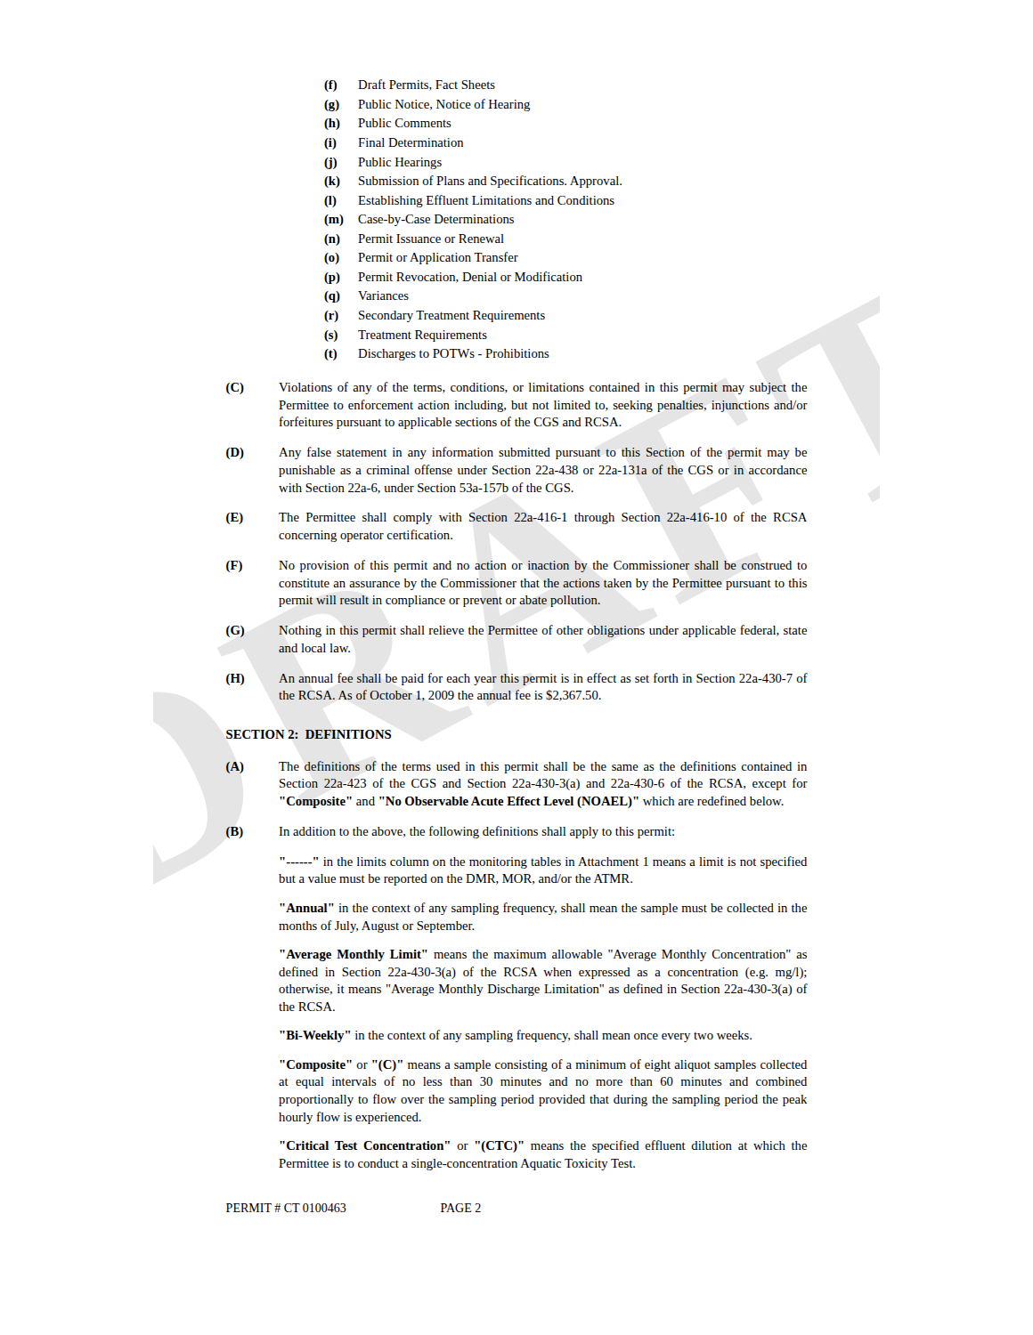DRAFT
(f) Draft Permits, Fact Sheets
(g) Public Notice, Notice of Hearing
(h) Public Comments
(i) Final Determination
(j) Public Hearings
(k) Submission of Plans and Specifications. Approval.
(l) Establishing Effluent Limitations and Conditions
(m) Case-by-Case Determinations
(n) Permit Issuance or Renewal
(o) Permit or Application Transfer
(p) Permit Revocation, Denial or Modification
(q) Variances
(r) Secondary Treatment Requirements
(s) Treatment Requirements
(t) Discharges to POTWs - Prohibitions
(C)
Violations of any of the terms, conditions, or limitations contained in this permit may subject the Permittee to enforcement action including, but not limited to, seeking penalties, injunctions and/or forfeitures pursuant to applicable sections of the CGS and RCSA.
(D)
Any false statement in any information submitted pursuant to this Section of the permit may be punishable as a criminal offense under Section 22a-438 or 22a-131a of the CGS or in accordance with Section 22a-6, under Section 53a-157b of the CGS.
(E)
The Permittee shall comply with Section 22a-416-1 through Section 22a-416-10 of the RCSA concerning operator certification.
(F)
No provision of this permit and no action or inaction by the Commissioner shall be construed to constitute an assurance by the Commissioner that the actions taken by the Permittee pursuant to this permit will result in compliance or prevent or abate pollution.
(G)
Nothing in this permit shall relieve the Permittee of other obligations under applicable federal, state and local law.
(H)
An annual fee shall be paid for each year this permit is in effect as set forth in Section 22a-430-7 of the RCSA. As of October 1, 2009 the annual fee is $2,367.50.
SECTION 2: DEFINITIONS
(A)
The definitions of the terms used in this permit shall be the same as the definitions contained in Section 22a-423 of the CGS and Section 22a-430-3(a) and 22a-430-6 of the RCSA, except for "Composite" and "No Observable Acute Effect Level (NOAEL)" which are redefined below.
(B)
In addition to the above, the following definitions shall apply to this permit:
"------" in the limits column on the monitoring tables in Attachment 1 means a limit is not specified but a value must be reported on the DMR, MOR, and/or the ATMR.
"Annual" in the context of any sampling frequency, shall mean the sample must be collected in the months of July, August or September.
"Average Monthly Limit" means the maximum allowable "Average Monthly Concentration" as defined in Section 22a-430-3(a) of the RCSA when expressed as a concentration (e.g. mg/l); otherwise, it means "Average Monthly Discharge Limitation" as defined in Section 22a-430-3(a) of the RCSA.
"Bi-Weekly" in the context of any sampling frequency, shall mean once every two weeks.
"Composite" or "(C)" means a sample consisting of a minimum of eight aliquot samples collected at equal intervals of no less than 30 minutes and no more than 60 minutes and combined proportionally to flow over the sampling period provided that during the sampling period the peak hourly flow is experienced.
"Critical Test Concentration" or "(CTC)" means the specified effluent dilution at which the Permittee is to conduct a single-concentration Aquatic Toxicity Test.
PERMIT # CT 0100463PAGE 2